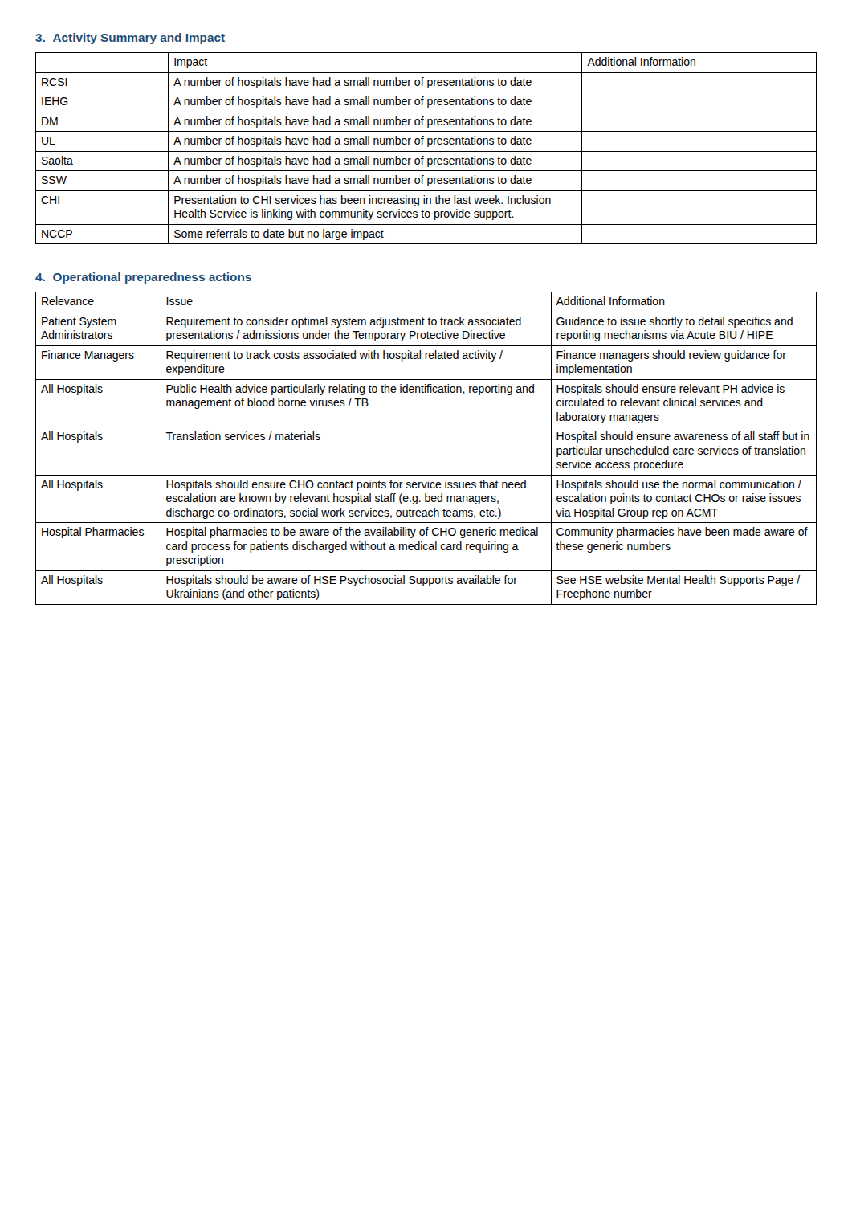3. Activity Summary and Impact
| | Impact | Additional Information |
| --- | --- | --- |
| RCSI | A number of hospitals have had a small number of presentations to date | |
| IEHG | A number of hospitals have had a small number of presentations to date | |
| DM | A number of hospitals have had a small number of presentations to date | |
| UL | A number of hospitals have had a small number of presentations to date | |
| Saolta | A number of hospitals have had a small number of presentations to date | |
| SSW | A number of hospitals have had a small number of presentations to date | |
| CHI | Presentation to CHI services has been increasing in the last week. Inclusion Health Service is linking with community services to provide support. | |
| NCCP | Some referrals to date but no large impact | |
4. Operational preparedness actions
| Relevance | Issue | Additional Information |
| --- | --- | --- |
| Patient System Administrators | Requirement to consider optimal system adjustment to track associated presentations / admissions under the Temporary Protective Directive | Guidance to issue shortly to detail specifics and reporting mechanisms via Acute BIU / HIPE |
| Finance Managers | Requirement to track costs associated with hospital related activity / expenditure | Finance managers should review guidance for implementation |
| All Hospitals | Public Health advice particularly relating to the identification, reporting and management of blood borne viruses / TB | Hospitals should ensure relevant PH advice is circulated to relevant clinical services and laboratory managers |
| All Hospitals | Translation services / materials | Hospital should ensure awareness of all staff but in particular unscheduled care services of translation service access procedure |
| All Hospitals | Hospitals should ensure CHO contact points for service issues that need escalation are known by relevant hospital staff (e.g. bed managers, discharge co-ordinators, social work services, outreach teams, etc.) | Hospitals should use the normal communication / escalation points to contact CHOs or raise issues via Hospital Group rep on ACMT |
| Hospital Pharmacies | Hospital pharmacies to be aware of the availability of CHO generic medical card process for patients discharged without a medical card requiring a prescription | Community pharmacies have been made aware of these generic numbers |
| All Hospitals | Hospitals should be aware of HSE Psychosocial Supports available for Ukrainians (and other patients) | See HSE website Mental Health Supports Page / Freephone number |